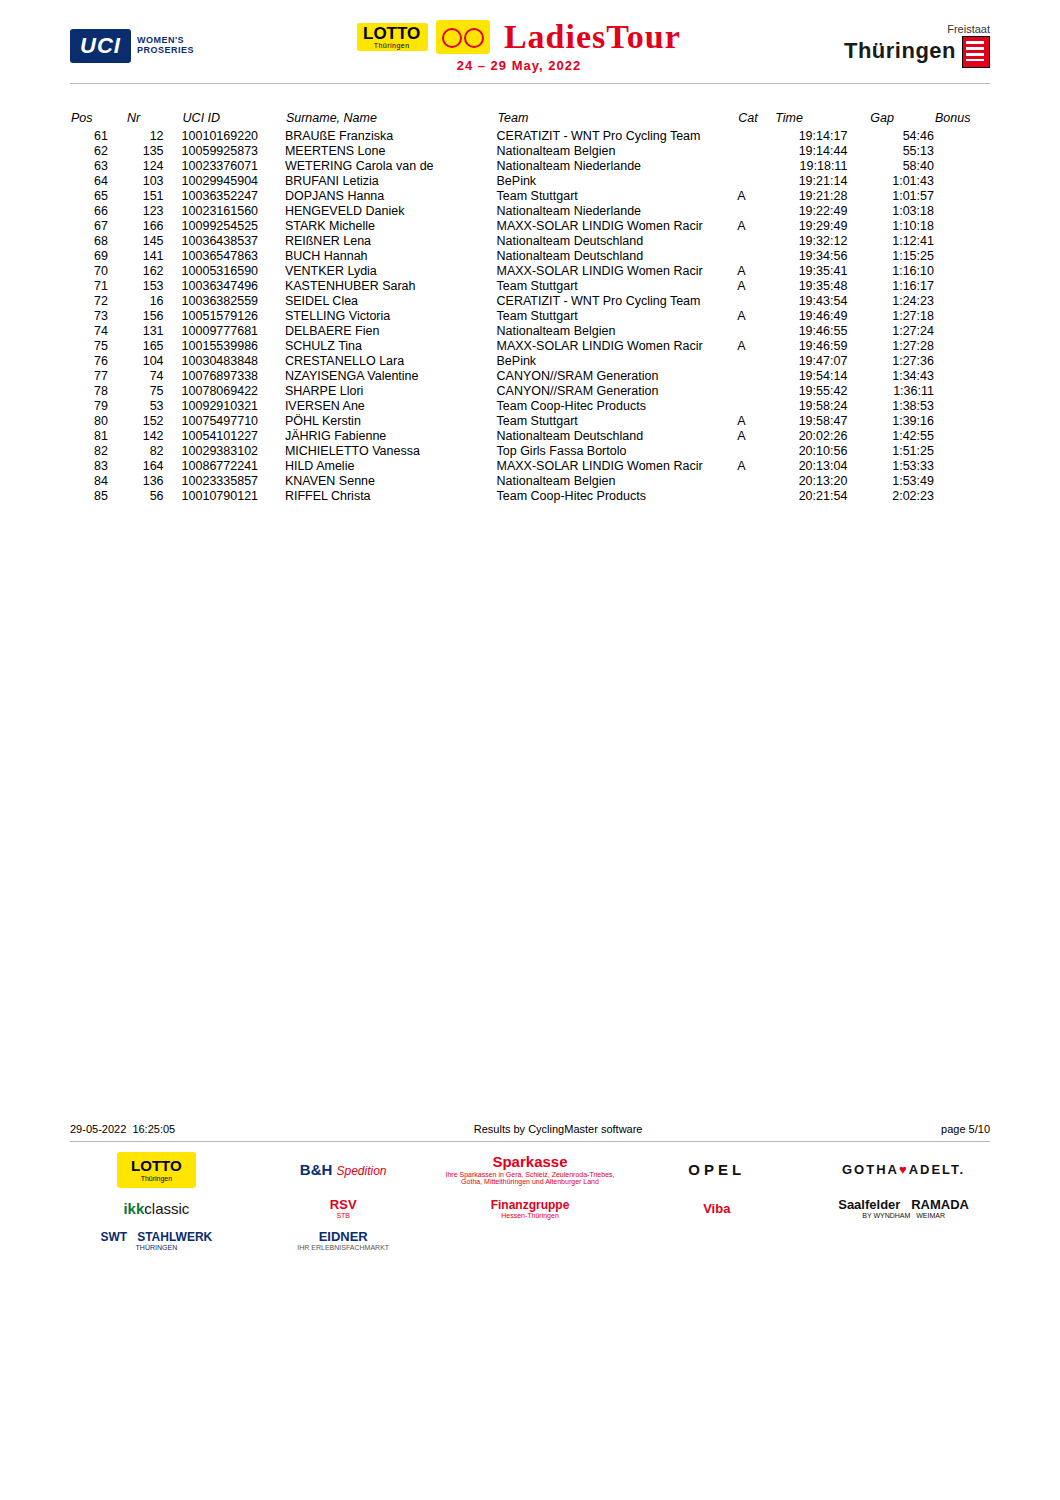UCI WOMEN'S PROSERIES
LOTTOThüringen LadiesTour
24 – 29 May, 2022
Freistaat
Thüringen
| Pos | Nr | UCI ID | Surname, Name | Team | Cat | Time | Gap | Bonus |
| --- | --- | --- | --- | --- | --- | --- | --- | --- |
| 61 | 12 | 10010169220 | BRAUßE Franziska | CERATIZIT - WNT Pro Cycling Team | | 19:14:17 | 54:46 | |
| 62 | 135 | 10059925873 | MEERTENS Lone | Nationalteam Belgien | | 19:14:44 | 55:13 | |
| 63 | 124 | 10023376071 | WETERING Carola van de | Nationalteam Niederlande | | 19:18:11 | 58:40 | |
| 64 | 103 | 10029945904 | BRUFANI Letizia | BePink | | 19:21:14 | 1:01:43 | |
| 65 | 151 | 10036352247 | DOPJANS Hanna | Team Stuttgart | A | 19:21:28 | 1:01:57 | |
| 66 | 123 | 10023161560 | HENGEVELD Daniek | Nationalteam Niederlande | | 19:22:49 | 1:03:18 | |
| 67 | 166 | 10099254525 | STARK Michelle | MAXX-SOLAR LINDIG Women Racir | A | 19:29:49 | 1:10:18 | |
| 68 | 145 | 10036438537 | REIßNER Lena | Nationalteam Deutschland | | 19:32:12 | 1:12:41 | |
| 69 | 141 | 10036547863 | BUCH Hannah | Nationalteam Deutschland | | 19:34:56 | 1:15:25 | |
| 70 | 162 | 10005316590 | VENTKER Lydia | MAXX-SOLAR LINDIG Women Racir | A | 19:35:41 | 1:16:10 | |
| 71 | 153 | 10036347496 | KASTENHUBER Sarah | Team Stuttgart | A | 19:35:48 | 1:16:17 | |
| 72 | 16 | 10036382559 | SEIDEL Clea | CERATIZIT - WNT Pro Cycling Team | | 19:43:54 | 1:24:23 | |
| 73 | 156 | 10051579126 | STELLING Victoria | Team Stuttgart | A | 19:46:49 | 1:27:18 | |
| 74 | 131 | 10009777681 | DELBAERE Fien | Nationalteam Belgien | | 19:46:55 | 1:27:24 | |
| 75 | 165 | 10015539986 | SCHULZ Tina | MAXX-SOLAR LINDIG Women Racir | A | 19:46:59 | 1:27:28 | |
| 76 | 104 | 10030483848 | CRESTANELLO Lara | BePink | | 19:47:07 | 1:27:36 | |
| 77 | 74 | 10076897338 | NZAYISENGA Valentine | CANYON//SRAM Generation | | 19:54:14 | 1:34:43 | |
| 78 | 75 | 10078069422 | SHARPE Llori | CANYON//SRAM Generation | | 19:55:42 | 1:36:11 | |
| 79 | 53 | 10092910321 | IVERSEN Ane | Team Coop-Hitec Products | | 19:58:24 | 1:38:53 | |
| 80 | 152 | 10075497710 | PÖHL Kerstin | Team Stuttgart | A | 19:58:47 | 1:39:16 | |
| 81 | 142 | 10054101227 | JÄHRIG Fabienne | Nationalteam Deutschland | A | 20:02:26 | 1:42:55 | |
| 82 | 82 | 10029383102 | MICHIELETTO Vanessa | Top Girls Fassa Bortolo | | 20:10:56 | 1:51:25 | |
| 83 | 164 | 10086772241 | HILD Amelie | MAXX-SOLAR LINDIG Women Racir | A | 20:13:04 | 1:53:33 | |
| 84 | 136 | 10023335857 | KNAVEN Senne | Nationalteam Belgien | | 20:13:20 | 1:53:49 | |
| 85 | 56 | 10010790121 | RIFFEL Christa | Team Coop-Hitec Products | | 20:21:54 | 2:02:23 | |
29-05-2022 16:25:05
Results by CyclingMaster software
page 5/10
LOTTOThüringen
B&H Spedition
SparkasseIhre Sparkassen in Gera, Schleiz, Zeulenroda-Triebes, Gotha, Mittelthüringen und Altenburger Land
OPEL
ikkclassic
RSVSTB
FinanzgruppeHessen-Thüringen
Saalfelder RAMADABY WYNDHAM WEIMAR
SWT STAHLWERKTHÜRINGEN
EIDNERIHR ERLEBNISFACHMARKT
GOTHA♥ADELT.
Viba